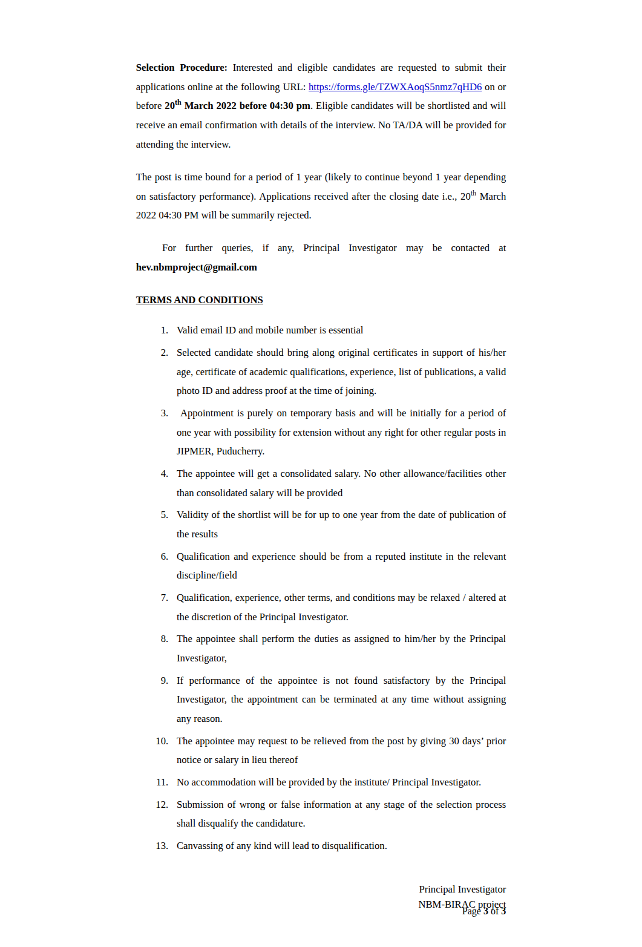Selection Procedure: Interested and eligible candidates are requested to submit their applications online at the following URL: https://forms.gle/TZWXAoqS5nmz7qHD6 on or before 20th March 2022 before 04:30 pm. Eligible candidates will be shortlisted and will receive an email confirmation with details of the interview. No TA/DA will be provided for attending the interview.
The post is time bound for a period of 1 year (likely to continue beyond 1 year depending on satisfactory performance). Applications received after the closing date i.e., 20th March 2022 04:30 PM will be summarily rejected.
For further queries, if any, Principal Investigator may be contacted at hev.nbmproject@gmail.com
TERMS AND CONDITIONS
Valid email ID and mobile number is essential
Selected candidate should bring along original certificates in support of his/her age, certificate of academic qualifications, experience, list of publications, a valid photo ID and address proof at the time of joining.
Appointment is purely on temporary basis and will be initially for a period of one year with possibility for extension without any right for other regular posts in JIPMER, Puducherry.
The appointee will get a consolidated salary. No other allowance/facilities other than consolidated salary will be provided
Validity of the shortlist will be for up to one year from the date of publication of the results
Qualification and experience should be from a reputed institute in the relevant discipline/field
Qualification, experience, other terms, and conditions may be relaxed / altered at the discretion of the Principal Investigator.
The appointee shall perform the duties as assigned to him/her by the Principal Investigator,
If performance of the appointee is not found satisfactory by the Principal Investigator, the appointment can be terminated at any time without assigning any reason.
The appointee may request to be relieved from the post by giving 30 days’ prior notice or salary in lieu thereof
No accommodation will be provided by the institute/ Principal Investigator.
Submission of wrong or false information at any stage of the selection process shall disqualify the candidature.
Canvassing of any kind will lead to disqualification.
Principal Investigator
NBM-BIRAC project
Page 3 of 3